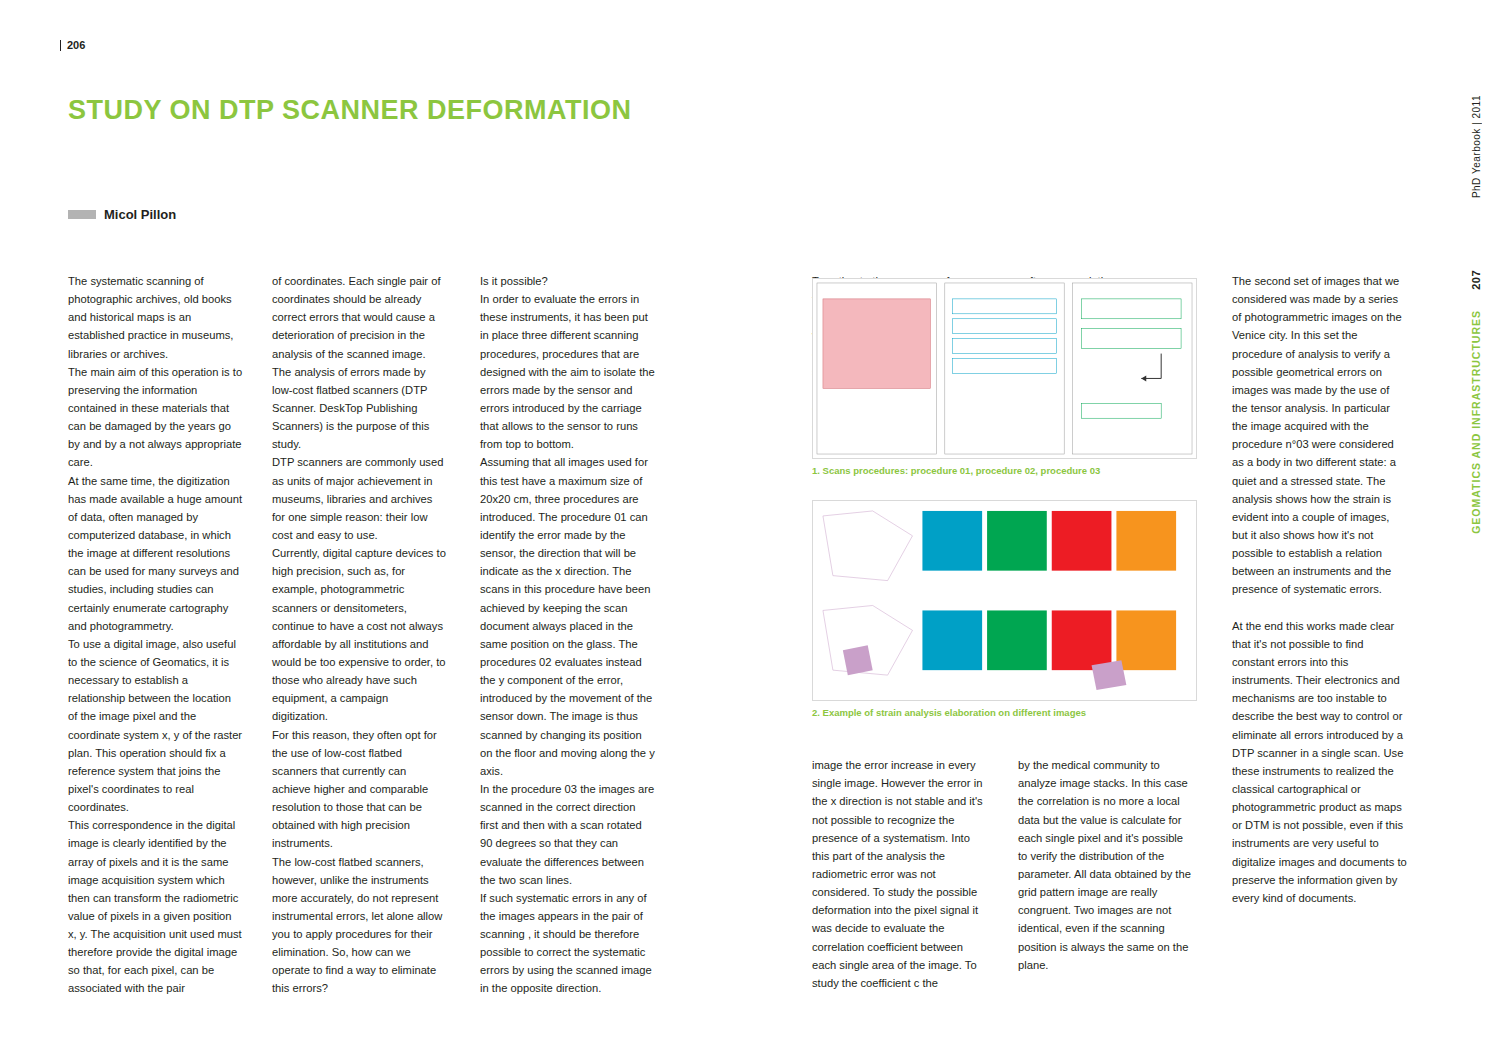206
PhD Yearbook | 2011
207
GEOMATICS AND INFRASTRUCTURES
Study on DTP scanner deformation
Micol Pillon
The systematic scanning of photographic archives, old books and historical maps is an established practice in museums, libraries or archives.
The main aim of this operation is to preserving the information contained in these materials that can be damaged by the years go by and by a not always appropriate care.
At the same time, the digitization has made available a huge amount of data, often managed by computerized database, in which the image at different resolutions can be used for many surveys and studies, including studies can certainly enumerate cartography and photogrammetry.
To use a digital image, also useful to the science of Geomatics, it is necessary to establish a relationship between the location of the image pixel and the coordinate system x, y of the raster plan. This operation should fix a reference system that joins the pixel's coordinates to real coordinates.
This correspondence in the digital image is clearly identified by the array of pixels and it is the same image acquisition system which then can transform the radiometric value of pixels in a given position x, y. The acquisition unit used must therefore provide the digital image so that, for each pixel, can be associated with the pair
of coordinates. Each single pair of coordinates should be already correct errors that would cause a deterioration of precision in the analysis of the scanned image. The analysis of errors made by low-cost flatbed scanners (DTP Scanner. DeskTop Publishing Scanners) is the purpose of this study.
DTP scanners are commonly used as units of major achievement in museums, libraries and archives for one simple reason: their low cost and easy to use.
Currently, digital capture devices to high precision, such as, for example, photogrammetric scanners or densitometers, continue to have a cost not always affordable by all institutions and would be too expensive to order, to those who already have such equipment, a campaign digitization.
For this reason, they often opt for the use of low-cost flatbed scanners that currently can achieve higher and comparable resolution to those that can be obtained with high precision instruments.
The low-cost flatbed scanners, however, unlike the instruments more accurately, do not represent instrumental errors, let alone allow you to apply procedures for their elimination. So, how can we operate to find a way to eliminate this errors?
Is it possible?
In order to evaluate the errors in these instruments, it has been put in place three different scanning procedures, procedures that are designed with the aim to isolate the errors made by the sensor and errors introduced by the carriage that allows to the sensor to runs from top to bottom.
Assuming that all images used for this test have a maximum size of 20x20 cm, three procedures are introduced. The procedure 01 can identify the error made by the sensor, the direction that will be indicate as the x direction. The scans in this procedure have been achieved by keeping the scan document always placed in the same position on the glass. The procedures 02 evaluates instead the y component of the error, introduced by the movement of the sensor down. The image is thus scanned by changing its position on the floor and moving along the y axis.
In the procedure 03 the images are scanned in the correct direction first and then with a scan rotated 90 degrees so that they can evaluate the differences between the two scan lines.
If such systematic errors in any of the images appears in the pair of scanning , it should be therefore possible to correct the systematic errors by using the scanned image in the opposite direction.
To estimate the presence of errors, two different sets of images were chosen. First of all a grid pattern was used to verify the geometrical errors in three different DTP scanner. The data analysis shows how there is a trend into the y direction of the image: at the end of the patter
software correlation.exe was implemented to stimate the correlation into a template area of the images and along a particular movement grid. The local value was also verified by the use of ImageJ, a open source software of image processing, implemented
The second set of images that we considered was made by a series of photogrammetric images on the Venice city. In this set the procedure of analysis to verify a possible geometrical errors on images was made by the use of the tensor analysis. In particular the image acquired with the procedure n°03 were considered as a body in two different state: a quiet and a stressed state. The analysis shows how the strain is evident into a couple of images, but it also shows how it's not possible to establish a relation between an instruments and the presence of systematic errors.
At the end this works made clear that it's not possible to find constant errors into this instruments. Their electronics and mechanisms are too instable to describe the best way to control or eliminate all errors introduced by a DTP scanner in a single scan. Use these instruments to realized the classical cartographical or photogrammetric product as maps or DTM is not possible, even if this instruments are very useful to digitalize images and documents to preserve the information given by every kind of documents.
1. Scans procedures: procedure 01, procedure 02, procedure 03
2. Example of strain analysis elaboration on different images
image the error increase in every single image. However the error in the x direction is not stable and it's not possible to recognize the presence of a systematism. Into this part of the analysis the radiometric error was not considered. To study the possible deformation into the pixel signal it was decide to evaluate the correlation coefficient between each single area of the image. To study the coefficient c the
by the medical community to analyze image stacks. In this case the correlation is no more a local data but the value is calculate for each single pixel and it's possible to verify the distribution of the parameter. All data obtained by the grid pattern image are really congruent. Two images are not identical, even if the scanning position is always the same on the plane.